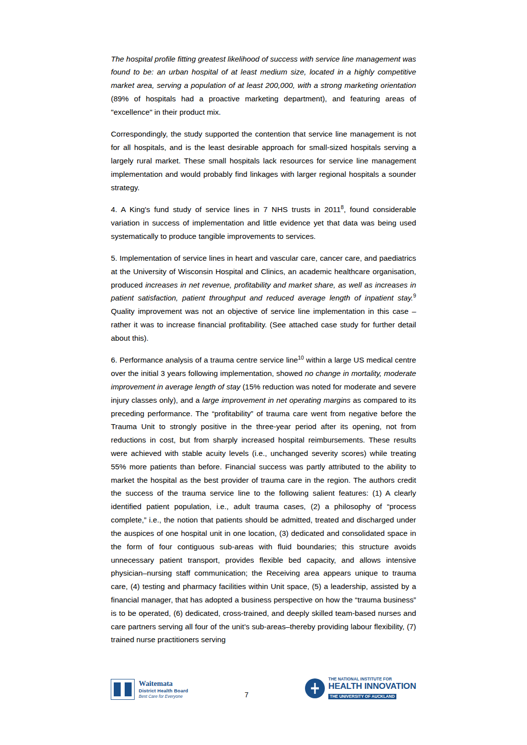The hospital profile fitting greatest likelihood of success with service line management was found to be: an urban hospital of at least medium size, located in a highly competitive market area, serving a population of at least 200,000, with a strong marketing orientation (89% of hospitals had a proactive marketing department), and featuring areas of "excellence" in their product mix.
Correspondingly, the study supported the contention that service line management is not for all hospitals, and is the least desirable approach for small-sized hospitals serving a largely rural market. These small hospitals lack resources for service line management implementation and would probably find linkages with larger regional hospitals a sounder strategy.
4. A King's fund study of service lines in 7 NHS trusts in 20118, found considerable variation in success of implementation and little evidence yet that data was being used systematically to produce tangible improvements to services.
5. Implementation of service lines in heart and vascular care, cancer care, and paediatrics at the University of Wisconsin Hospital and Clinics, an academic healthcare organisation, produced increases in net revenue, profitability and market share, as well as increases in patient satisfaction, patient throughput and reduced average length of inpatient stay.9 Quality improvement was not an objective of service line implementation in this case – rather it was to increase financial profitability. (See attached case study for further detail about this).
6. Performance analysis of a trauma centre service line10 within a large US medical centre over the initial 3 years following implementation, showed no change in mortality, moderate improvement in average length of stay (15% reduction was noted for moderate and severe injury classes only), and a large improvement in net operating margins as compared to its preceding performance. The “profitability” of trauma care went from negative before the Trauma Unit to strongly positive in the three-year period after its opening, not from reductions in cost, but from sharply increased hospital reimbursements. These results were achieved with stable acuity levels (i.e., unchanged severity scores) while treating 55% more patients than before. Financial success was partly attributed to the ability to market the hospital as the best provider of trauma care in the region. The authors credit the success of the trauma service line to the following salient features: (1) A clearly identified patient population, i.e., adult trauma cases, (2) a philosophy of “process complete,” i.e., the notion that patients should be admitted, treated and discharged under the auspices of one hospital unit in one location, (3) dedicated and consolidated space in the form of four contiguous sub-areas with fluid boundaries; this structure avoids unnecessary patient transport, provides flexible bed capacity, and allows intensive physician–nursing staff communication; the Receiving area appears unique to trauma care, (4) testing and pharmacy facilities within Unit space, (5) a leadership, assisted by a financial manager, that has adopted a business perspective on how the “trauma business” is to be operated, (6) dedicated, cross-trained, and deeply skilled team-based nurses and care partners serving all four of the unit’s sub-areas–thereby providing labour flexibility, (7) trained nurse practitioners serving
Waitemata
District Health Board
Best Care for Everyone
7
THE NATIONAL INSTITUTE FOR
HEALTH INNOVATION
THE UNIVERSITY OF AUCKLAND